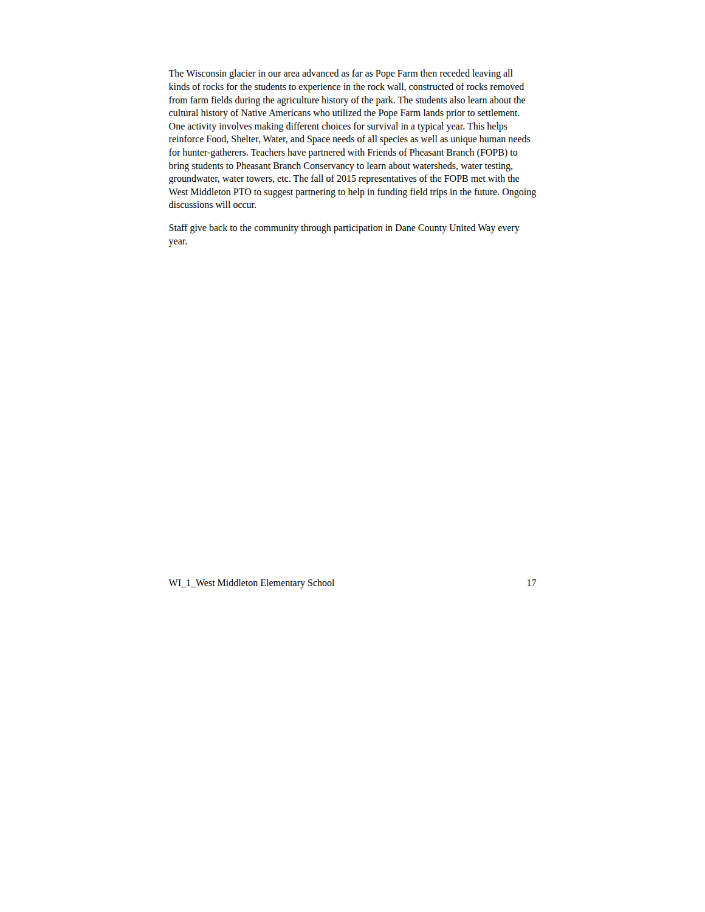The Wisconsin glacier in our area advanced as far as Pope Farm then receded leaving all kinds of rocks for the students to experience in the rock wall, constructed of rocks removed from farm fields during the agriculture history of the park. The students also learn about the cultural history of Native Americans who utilized the Pope Farm lands prior to settlement. One activity involves making different choices for survival in a typical year. This helps reinforce Food, Shelter, Water, and Space needs of all species as well as unique human needs for hunter-gatherers. Teachers have partnered with Friends of Pheasant Branch (FOPB) to bring students to Pheasant Branch Conservancy to learn about watersheds, water testing, groundwater, water towers, etc. The fall of 2015 representatives of the FOPB met with the West Middleton PTO to suggest partnering to help in funding field trips in the future. Ongoing discussions will occur.
Staff give back to the community through participation in Dane County United Way every year.
WI_1_West Middleton Elementary School 17